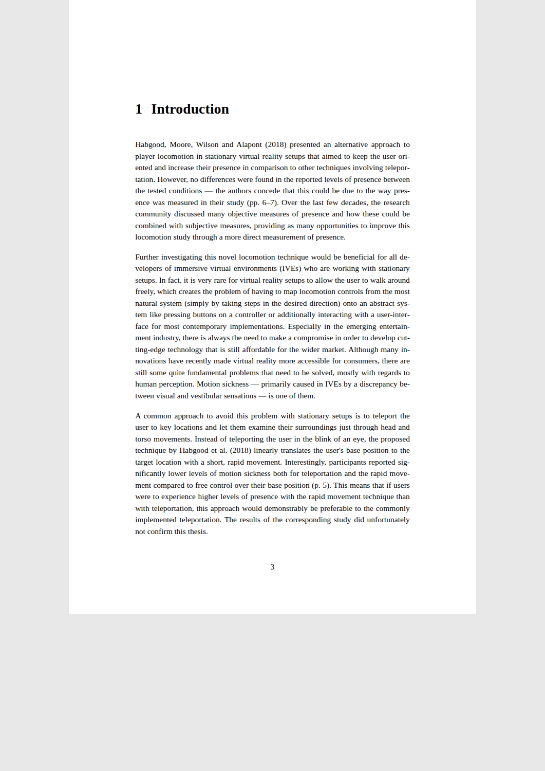1 Introduction
Habgood, Moore, Wilson and Alapont (2018) presented an alternative approach to player locomotion in stationary virtual reality setups that aimed to keep the user oriented and increase their presence in comparison to other techniques involving teleportation. However, no differences were found in the reported levels of presence between the tested conditions — the authors concede that this could be due to the way presence was measured in their study (pp. 6–7). Over the last few decades, the research community discussed many objective measures of presence and how these could be combined with subjective measures, providing as many opportunities to improve this locomotion study through a more direct measurement of presence.
Further investigating this novel locomotion technique would be beneficial for all developers of immersive virtual environments (IVEs) who are working with stationary setups. In fact, it is very rare for virtual reality setups to allow the user to walk around freely, which creates the problem of having to map locomotion controls from the most natural system (simply by taking steps in the desired direction) onto an abstract system like pressing buttons on a controller or additionally interacting with a user-interface for most contemporary implementations. Especially in the emerging entertainment industry, there is always the need to make a compromise in order to develop cutting-edge technology that is still affordable for the wider market. Although many innovations have recently made virtual reality more accessible for consumers, there are still some quite fundamental problems that need to be solved, mostly with regards to human perception. Motion sickness — primarily caused in IVEs by a discrepancy between visual and vestibular sensations — is one of them.
A common approach to avoid this problem with stationary setups is to teleport the user to key locations and let them examine their surroundings just through head and torso movements. Instead of teleporting the user in the blink of an eye, the proposed technique by Habgood et al. (2018) linearly translates the user's base position to the target location with a short, rapid movement. Interestingly, participants reported significantly lower levels of motion sickness both for teleportation and the rapid movement compared to free control over their base position (p. 5). This means that if users were to experience higher levels of presence with the rapid movement technique than with teleportation, this approach would demonstrably be preferable to the commonly implemented teleportation. The results of the corresponding study did unfortunately not confirm this thesis.
3